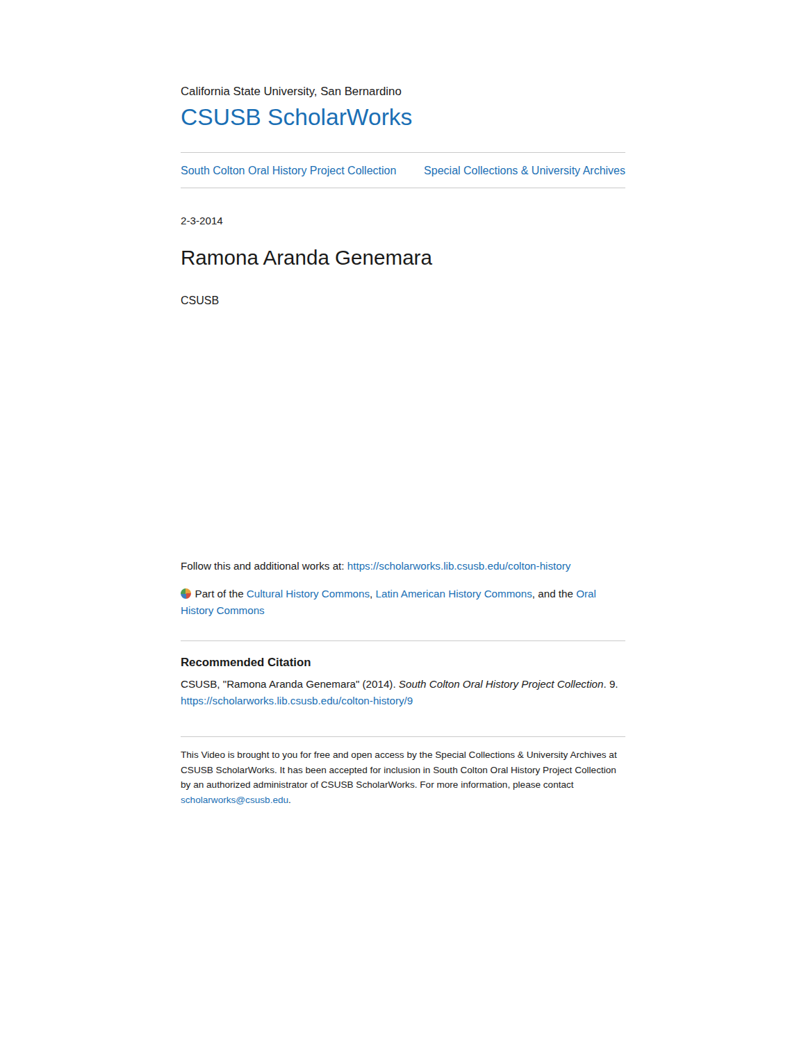California State University, San Bernardino
CSUSB ScholarWorks
South Colton Oral History Project Collection Special Collections & University Archives
2-3-2014
Ramona Aranda Genemara
CSUSB
Follow this and additional works at: https://scholarworks.lib.csusb.edu/colton-history
Part of the Cultural History Commons, Latin American History Commons, and the Oral History Commons
Recommended Citation
CSUSB, "Ramona Aranda Genemara" (2014). South Colton Oral History Project Collection. 9.
https://scholarworks.lib.csusb.edu/colton-history/9
This Video is brought to you for free and open access by the Special Collections & University Archives at CSUSB ScholarWorks. It has been accepted for inclusion in South Colton Oral History Project Collection by an authorized administrator of CSUSB ScholarWorks. For more information, please contact scholarworks@csusb.edu.